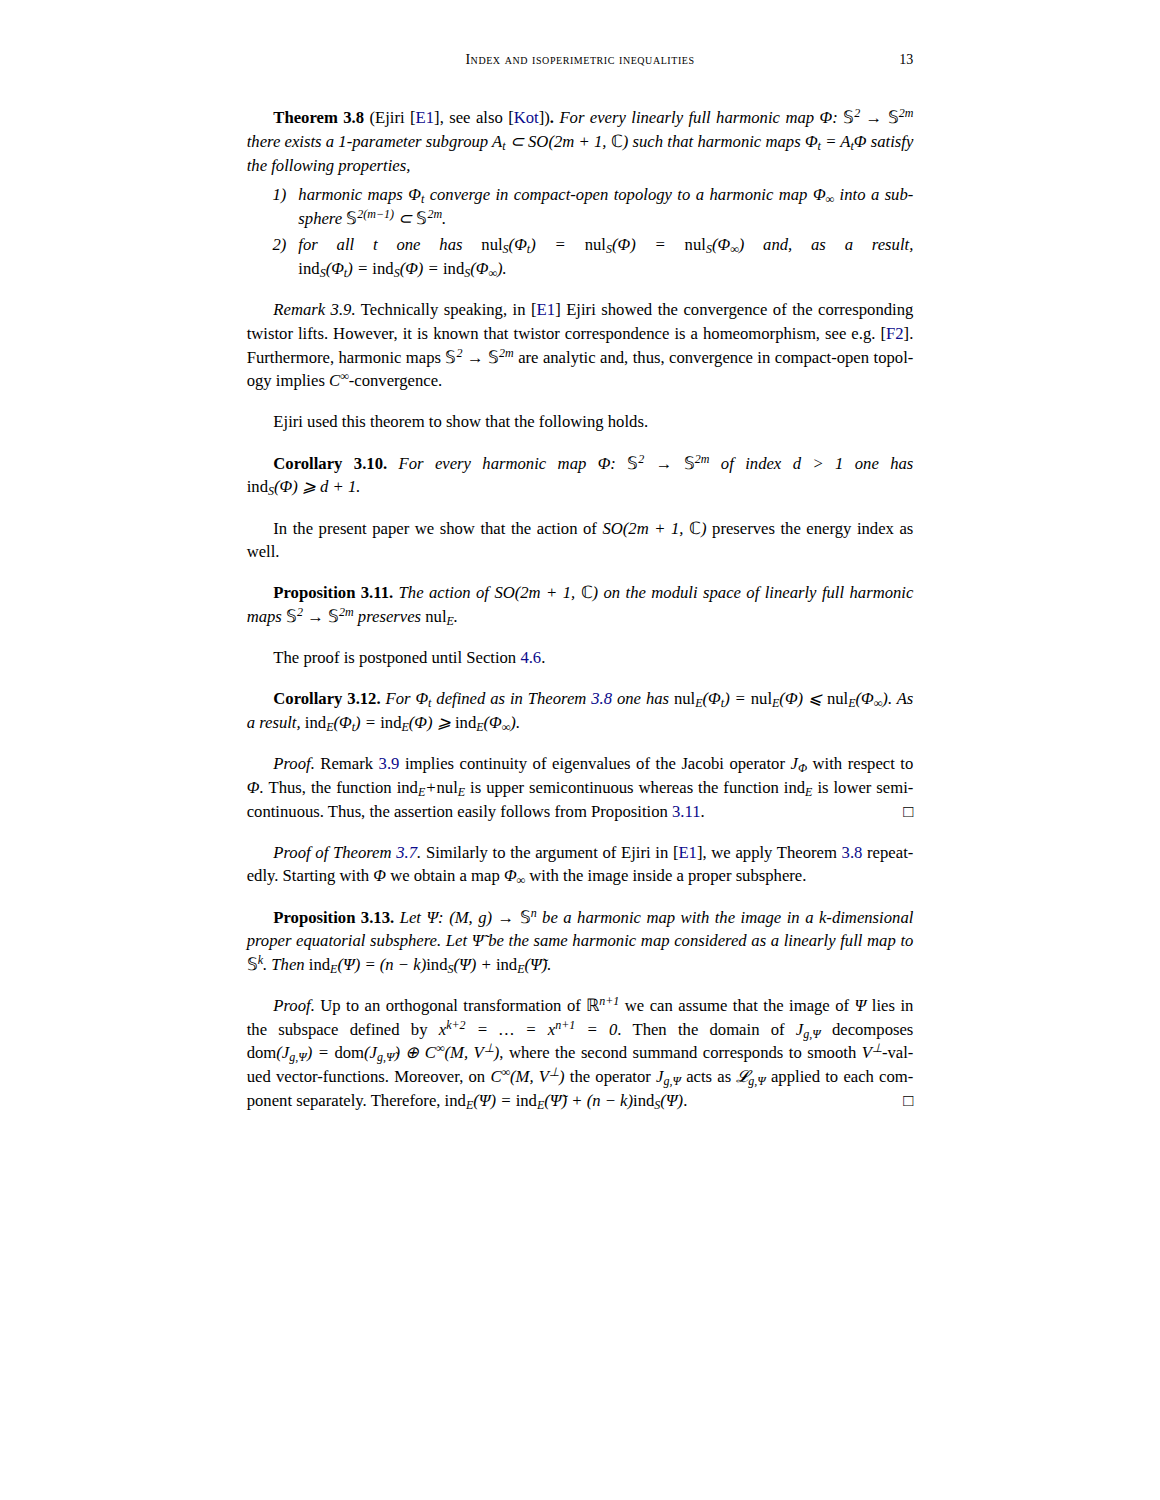Index and isoperimetric inequalities 13
Theorem 3.8 (Ejiri [E1], see also [Kot]). For every linearly full harmonic map Φ: 𝕊2 → 𝕊2m there exists a 1-parameter subgroup At ⊂ SO(2m + 1, ℂ) such that harmonic maps Φt = AtΦ satisfy the following properties,
1) harmonic maps Φt converge in compact-open topology to a harmonic map Φ∞ into a subsphere 𝕊2(m−1) ⊂ 𝕊2m.
2) for all t one has nulS(Φt) = nulS(Φ) = nulS(Φ∞) and, as a result, indS(Φt) = indS(Φ) = indS(Φ∞).
Remark 3.9. Technically speaking, in [E1] Ejiri showed the convergence of the corresponding twistor lifts. However, it is known that twistor correspondence is a homeomorphism, see e.g. [F2]. Furthermore, harmonic maps 𝕊2 → 𝕊2m are analytic and, thus, convergence in compact-open topology implies C∞-convergence.
Ejiri used this theorem to show that the following holds.
Corollary 3.10. For every harmonic map Φ: 𝕊2 → 𝕊2m of index d > 1 one has indS(Φ) ⩾ d + 1.
In the present paper we show that the action of SO(2m + 1, ℂ) preserves the energy index as well.
Proposition 3.11. The action of SO(2m + 1, ℂ) on the moduli space of linearly full harmonic maps 𝕊2 → 𝕊2m preserves nulE.
The proof is postponed until Section 4.6.
Corollary 3.12. For Φt defined as in Theorem 3.8 one has nulE(Φt) = nulE(Φ) ⩽ nulE(Φ∞). As a result, indE(Φt) = indE(Φ) ⩾ indE(Φ∞).
Proof. Remark 3.9 implies continuity of eigenvalues of the Jacobi operator JΦ with respect to Φ. Thus, the function indE+nulE is upper semicontinuous whereas the function indE is lower semicontinuous. Thus, the assertion easily follows from Proposition 3.11.□
Proof of Theorem 3.7. Similarly to the argument of Ejiri in [E1], we apply Theorem 3.8 repeatedly. Starting with Φ we obtain a map Φ∞ with the image inside a proper subsphere.
Proposition 3.13. Let Ψ: (M, g) → 𝕊n be a harmonic map with the image in a k-dimensional proper equatorial subsphere. Let Ψ̃ be the same harmonic map considered as a linearly full map to 𝕊k. Then indE(Ψ) = (n − k)indS(Ψ) + indE(Ψ̃).
Proof. Up to an orthogonal transformation of ℝn+1 we can assume that the image of Ψ lies in the subspace defined by xk+2 = … = xn+1 = 0. Then the domain of Jg,Ψ decomposes dom(Jg,Ψ) = dom(Jg,Ψ̃) ⊕ C∞(M, V⊥), where the second summand corresponds to smooth V⊥-valued vector-functions. Moreover, on C∞(M, V⊥) the operator Jg,Ψ acts as 𝓛g,Ψ applied to each component separately. Therefore, indE(Ψ) = indE(Ψ̃) + (n − k)indS(Ψ).□